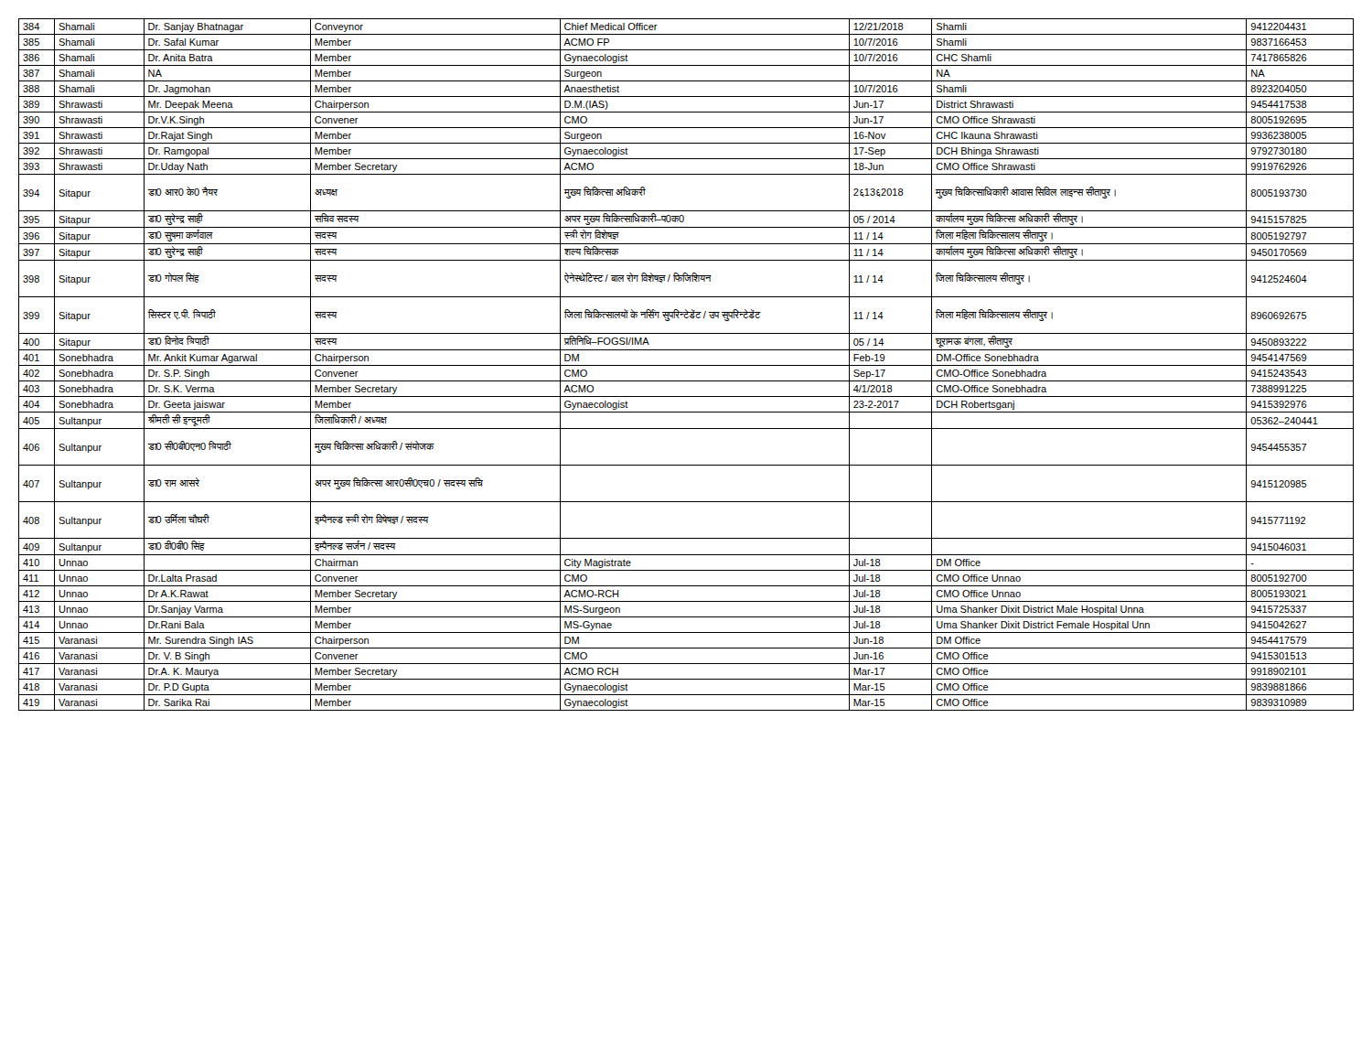| 384 | Shamali | Dr. Sanjay Bhatnagar | Conveynor | Chief Medical Officer | 12/21/2018 | Shamli | 9412204431 |
| 385 | Shamali | Dr. Safal Kumar | Member | ACMO FP | 10/7/2016 | Shamli | 9837166453 |
| 386 | Shamali | Dr. Anita Batra | Member | Gynaecologist | 10/7/2016 | CHC Shamli | 7417865826 |
| 387 | Shamali | NA | Member | Surgeon | | NA | NA |
| 388 | Shamali | Dr. Jagmohan | Member | Anaesthetist | 10/7/2016 | Shamli | 8923204050 |
| 389 | Shrawasti | Mr. Deepak Meena | Chairperson | D.M.(IAS) | Jun-17 | District Shrawasti | 9454417538 |
| 390 | Shrawasti | Dr.V.K.Singh | Convener | CMO | Jun-17 | CMO Office Shrawasti | 8005192695 |
| 391 | Shrawasti | Dr.Rajat Singh | Member | Surgeon | 16-Nov | CHC Ikauna Shrawasti | 9936238005 |
| 392 | Shrawasti | Dr. Ramgopal | Member | Gynaecologist | 17-Sep | DCH Bhinga Shrawasti | 9792730180 |
| 393 | Shrawasti | Dr.Uday Nath | Member Secretary | ACMO | 18-Jun | CMO Office Shrawasti | 9919762926 |
| 394 | Sitapur | डा0 आर0 के0 नैयर | अध्यक्ष | मुख्य चिकित्सा अधिकरी | 2६13६2018 | मुख्य चिकित्साधिकारी आवास सिविल लाइन्स सीतापुर। | 8005193730 |
| 395 | Sitapur | डा0 सुरेन्द्र साही | सचिव सदस्य | अपर मुख्य चिकित्साधिकारी–प0क0 | 05 / 2014 | कार्यालय मुख्य चिकित्सा अधिकारी सीतापुर। | 9415157825 |
| 396 | Sitapur | डा0 सुषमा कर्णवाल | सदस्य | स्त्री रोग विशेषज्ञ | 11 / 14 | जिला महिला चिकित्सालय सीतापुर। | 8005192797 |
| 397 | Sitapur | डा0 सुरेन्द्र साही | सदस्य | शल्य चिकित्सक | 11 / 14 | कार्यालय मुख्य चिकित्सा अधिकारी सीतापुर। | 9450170569 |
| 398 | Sitapur | डा0 गोपल सिंह | सदस्य | ऐनेस्थेटिस्ट / बाल रोग विशेषज्ञ / फिजिशियन | 11 / 14 | जिला चिकित्सालय सीतापुर। | 9412524604 |
| 399 | Sitapur | सिस्टर ए.पी. त्रिपाठी | सदस्य | जिला चिकित्सालयों के नर्सिंग सुपरिन्टेडेंट / उप सुपरिन्टेडेंट | 11 / 14 | जिला महिला चिकित्सालय सीतापुर। | 8960692675 |
| 400 | Sitapur | डा0 विनोद त्रिपाठी | सदस्य | प्रतिनिधि–FOGSI/IMA | 05 / 14 | घूरामऊ बंगला, सीतापुर | 9450893222 |
| 401 | Sonebhadra | Mr. Ankit Kumar Agarwal | Chairperson | DM | Feb-19 | DM-Office Sonebhadra | 9454147569 |
| 402 | Sonebhadra | Dr. S.P. Singh | Convener | CMO | Sep-17 | CMO-Office Sonebhadra | 9415243543 |
| 403 | Sonebhadra | Dr. S.K. Verma | Member Secretary | ACMO | 4/1/2018 | CMO-Office Sonebhadra | 7388991225 |
| 404 | Sonebhadra | Dr. Geeta jaiswar | Member | Gynaecologist | 23-2-2017 | DCH Robertsganj | 9415392976 |
| 405 | Sultanpur | श्रीमती सी इन्दूमती | जिलाधिकारी / अध्यक्ष | | | | 05362–240441 |
| 406 | Sultanpur | डा0 सी0बी0एन0 त्रिपाठी | मुख्य चिकित्सा अधिकारी / संयोजक | | | | 9454455357 |
| 407 | Sultanpur | डा0 राम आसरे | अपर मुख्य चिकित्सा आर0सी0एच0 / सदस्य सचि | | | | 9415120985 |
| 408 | Sultanpur | डा0 उर्मिला चौघरी | इम्पैनल्ड स्त्री रोग विषेषज्ञ / सदस्य | | | | 9415771192 |
| 409 | Sultanpur | डा0 वी0बी0 सिंह | इम्पैनल्ड सर्जन / सदस्य | | | | 9415046031 |
| 410 | Unnao | | Chairman | City Magistrate | Jul-18 | DM Office | - |
| 411 | Unnao | Dr.Lalta Prasad | Convener | CMO | Jul-18 | CMO Office Unnao | 8005192700 |
| 412 | Unnao | Dr A.K.Rawat | Member Secretary | ACMO-RCH | Jul-18 | CMO Office Unnao | 8005193021 |
| 413 | Unnao | Dr.Sanjay Varma | Member | MS-Surgeon | Jul-18 | Uma Shanker Dixit District Male Hospital Unna | 9415725337 |
| 414 | Unnao | Dr.Rani Bala | Member | MS-Gynae | Jul-18 | Uma Shanker Dixit District Female Hospital Unn | 9415042627 |
| 415 | Varanasi | Mr. Surendra Singh IAS | Chairperson | DM | Jun-18 | DM Office | 9454417579 |
| 416 | Varanasi | Dr. V. B Singh | Convener | CMO | Jun-16 | CMO Office | 9415301513 |
| 417 | Varanasi | Dr.A. K. Maurya | Member Secretary | ACMO RCH | Mar-17 | CMO Office | 9918902101 |
| 418 | Varanasi | Dr. P.D Gupta | Member | Gynaecologist | Mar-15 | CMO Office | 9839881866 |
| 419 | Varanasi | Dr. Sarika Rai | Member | Gynaecologist | Mar-15 | CMO Office | 9839310989 |